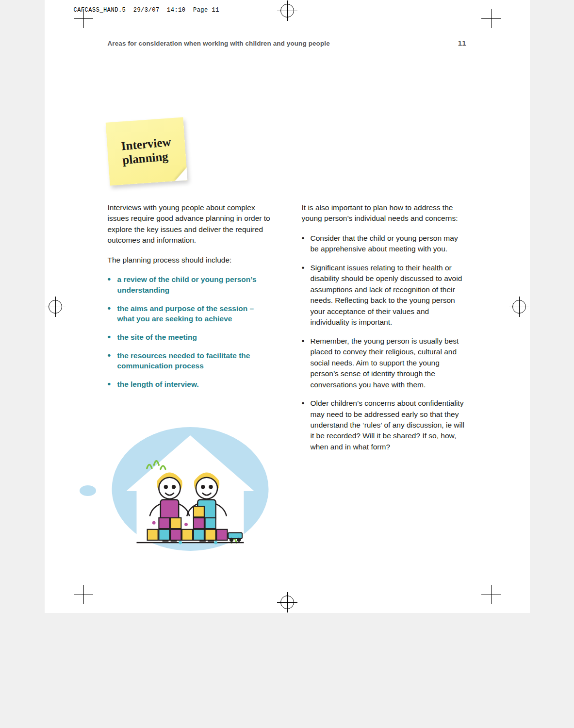CAFCASS_HAND.5 29/3/07 14:10 Page 11
Areas for consideration when working with children and young people 11
Interview
planning
Interviews with young people about complex issues require good advance planning in order to explore the key issues and deliver the required outcomes and information.
The planning process should include:
a review of the child or young person’s understanding
the aims and purpose of the session – what you are seeking to achieve
the site of the meeting
the resources needed to facilitate the communication process
the length of interview.
It is also important to plan how to address the young person’s individual needs and concerns:
Consider that the child or young person may be apprehensive about meeting with you.
Significant issues relating to their health or disability should be openly discussed to avoid assumptions and lack of recognition of their needs. Reflecting back to the young person your acceptance of their values and individuality is important.
Remember, the young person is usually best placed to convey their religious, cultural and social needs. Aim to support the young person’s sense of identity through the conversations you have with them.
Older children’s concerns about confidentiality may need to be addressed early so that they understand the ‘rules’ of any discussion, ie will it be recorded? Will it be shared? If so, how, when and in what form?